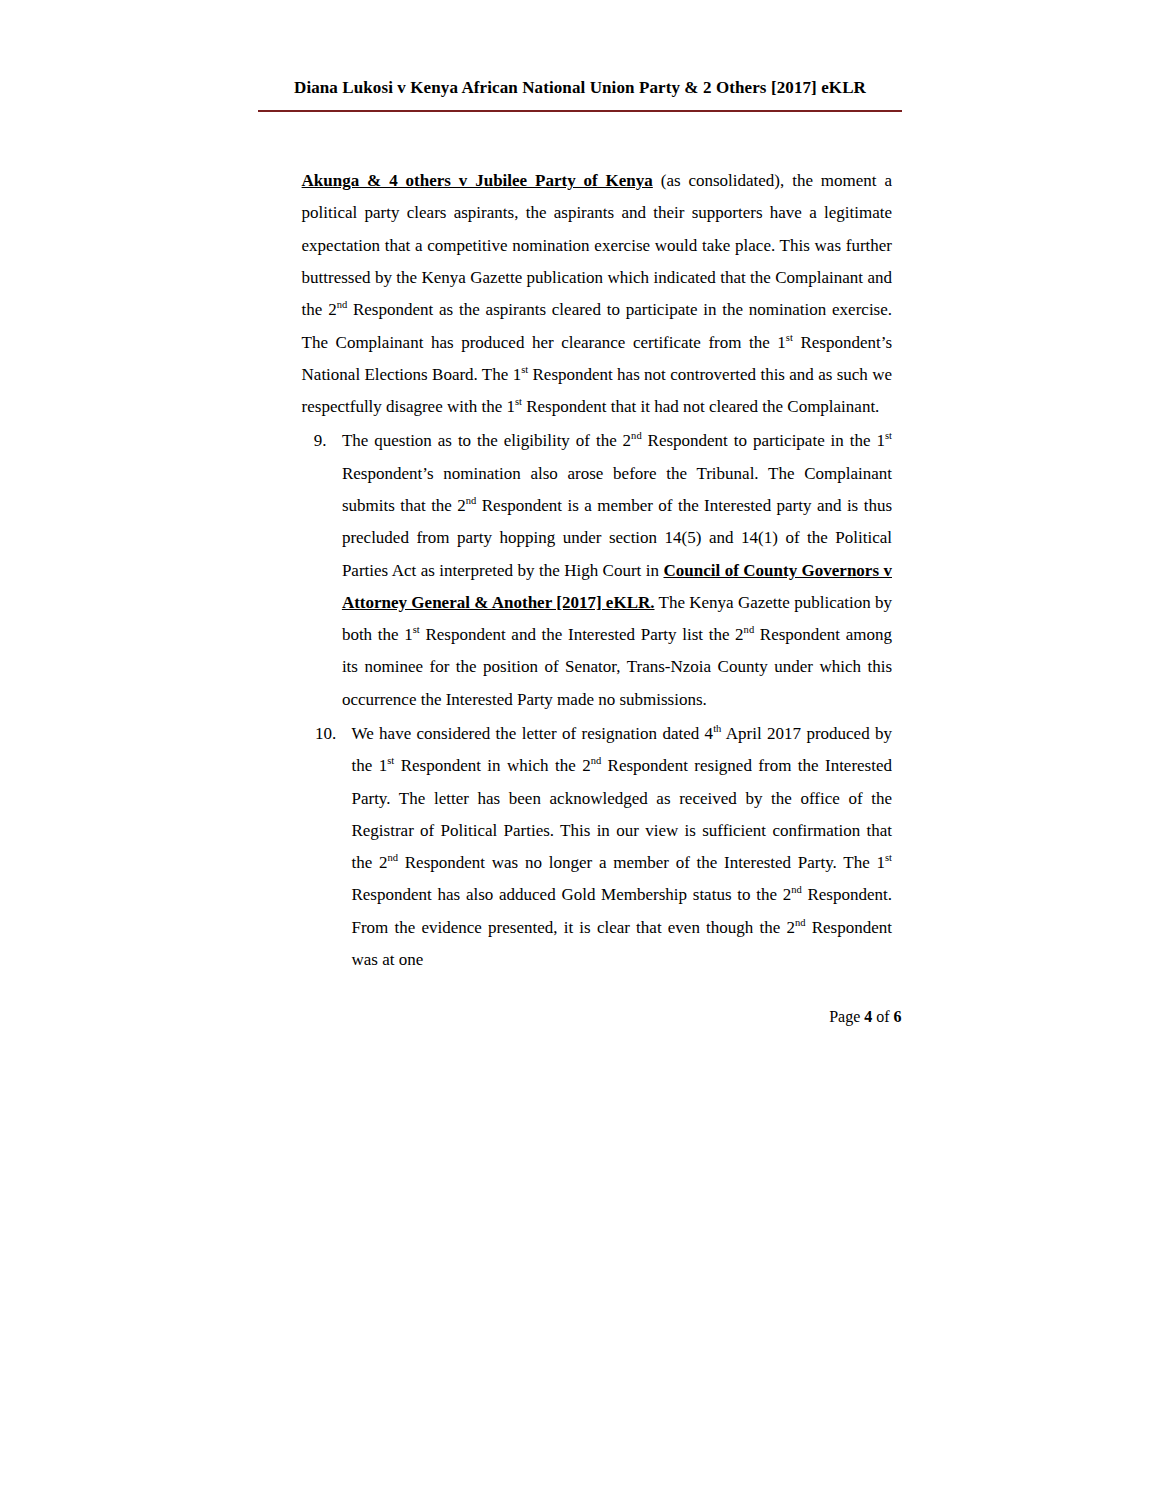Diana Lukosi v Kenya African National Union Party & 2 Others [2017] eKLR
Akunga & 4 others v Jubilee Party of Kenya (as consolidated), the moment a political party clears aspirants, the aspirants and their supporters have a legitimate expectation that a competitive nomination exercise would take place. This was further buttressed by the Kenya Gazette publication which indicated that the Complainant and the 2nd Respondent as the aspirants cleared to participate in the nomination exercise. The Complainant has produced her clearance certificate from the 1st Respondent’s National Elections Board. The 1st Respondent has not controverted this and as such we respectfully disagree with the 1st Respondent that it had not cleared the Complainant.
The question as to the eligibility of the 2nd Respondent to participate in the 1st Respondent’s nomination also arose before the Tribunal. The Complainant submits that the 2nd Respondent is a member of the Interested party and is thus precluded from party hopping under section 14(5) and 14(1) of the Political Parties Act as interpreted by the High Court in Council of County Governors v Attorney General & Another [2017] eKLR. The Kenya Gazette publication by both the 1st Respondent and the Interested Party list the 2nd Respondent among its nominee for the position of Senator, Trans-Nzoia County under which this occurrence the Interested Party made no submissions.
We have considered the letter of resignation dated 4th April 2017 produced by the 1st Respondent in which the 2nd Respondent resigned from the Interested Party. The letter has been acknowledged as received by the office of the Registrar of Political Parties. This in our view is sufficient confirmation that the 2nd Respondent was no longer a member of the Interested Party. The 1st Respondent has also adduced Gold Membership status to the 2nd Respondent. From the evidence presented, it is clear that even though the 2nd Respondent was at one
Page 4 of 6